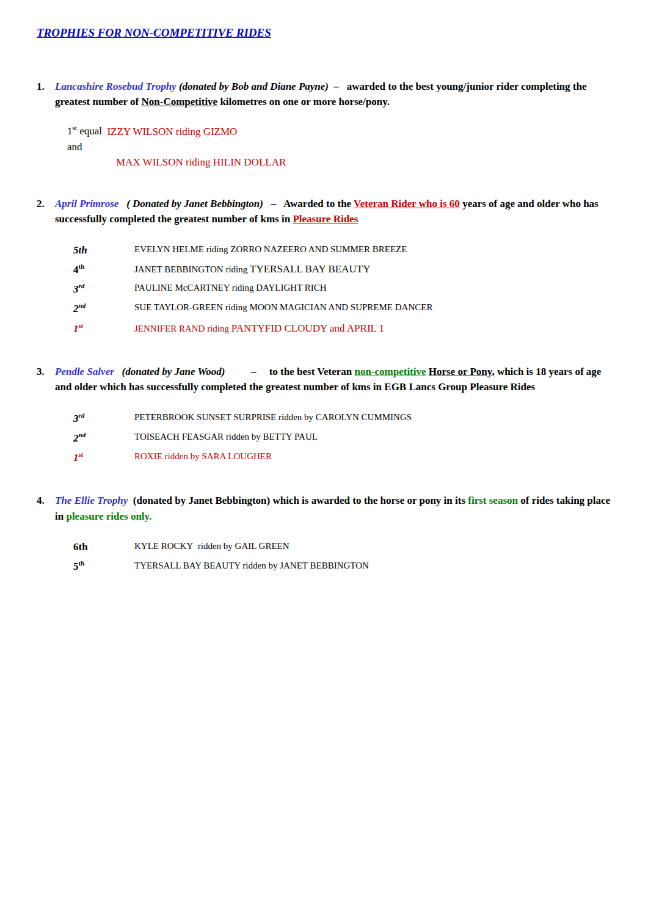TROPHIES FOR NON-COMPETITIVE RIDES
Lancashire Rosebud Trophy (donated by Bob and Diane Payne) – awarded to the best young/junior rider completing the greatest number of Non-Competitive kilometres on one or more horse/pony.
1st equal IZZY WILSON riding GIZMO
and
MAX WILSON riding HILIN DOLLAR
April Primrose ( Donated by Janet Bebbington) – Awarded to the Veteran Rider who is 60 years of age and older who has successfully completed the greatest number of kms in Pleasure Rides
| 5th | EVELYN HELME riding ZORRO NAZEERO AND SUMMER BREEZE |
| 4 th | JANET BEBBINGTON riding TYERSALL BAY BEAUTY |
| 3 rd | PAULINE McCARTNEY riding DAYLIGHT RICH |
| 2 nd | SUE TAYLOR-GREEN riding MOON MAGICIAN AND SUPREME DANCER |
| 1 st | JENNIFER RAND riding PANTYFID CLOUDY and APRIL 1 |
Pendle Salver (donated by Jane Wood) – to the best Veteran non-competitive Horse or Pony, which is 18 years of age and older which has successfully completed the greatest number of kms in EGB Lancs Group Pleasure Rides
| 3 rd | PETERBROOK SUNSET SURPRISE ridden by CAROLYN CUMMINGS |
| 2 nd | TOISEACH FEASGAR ridden by BETTY PAUL |
| 1 st | ROXIE ridden by SARA LOUGHER |
The Ellie Trophy (donated by Janet Bebbington) which is awarded to the horse or pony in its first season of rides taking place in pleasure rides only.
| 6th | KYLE ROCKY ridden by GAIL GREEN |
| 5 th | TYERSALL BAY BEAUTY ridden by JANET BEBBINGTON |